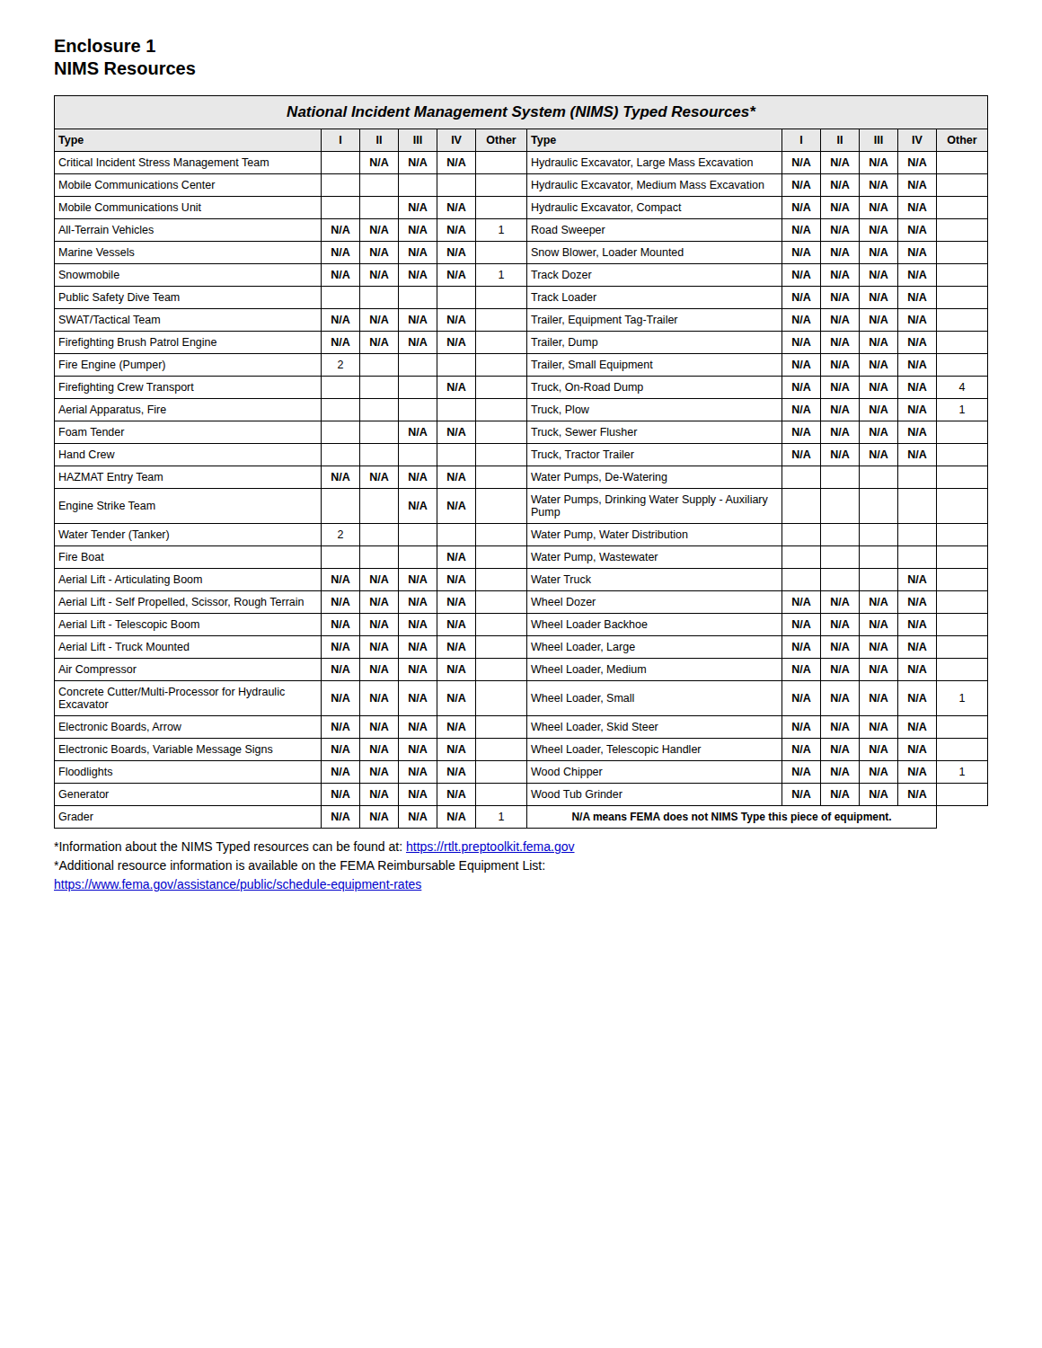Enclosure 1
NIMS Resources
National Incident Management System (NIMS) Typed Resources*
| Type | I | II | III | IV | Other | Type | I | II | III | IV | Other |
| --- | --- | --- | --- | --- | --- | --- | --- | --- | --- | --- | --- |
| Critical Incident Stress Management Team | | N/A | N/A | N/A | | Hydraulic Excavator, Large Mass Excavation | N/A | N/A | N/A | N/A | |
| Mobile Communications Center | | | | | | Hydraulic Excavator, Medium Mass Excavation | N/A | N/A | N/A | N/A | |
| Mobile Communications Unit | | | N/A | N/A | | Hydraulic Excavator, Compact | N/A | N/A | N/A | N/A | |
| All-Terrain Vehicles | N/A | N/A | N/A | N/A | 1 | Road Sweeper | N/A | N/A | N/A | N/A | |
| Marine Vessels | N/A | N/A | N/A | N/A | | Snow Blower, Loader Mounted | N/A | N/A | N/A | N/A | |
| Snowmobile | N/A | N/A | N/A | N/A | 1 | Track Dozer | N/A | N/A | N/A | N/A | |
| Public Safety Dive Team | | | | | | Track Loader | N/A | N/A | N/A | N/A | |
| SWAT/Tactical Team | N/A | N/A | N/A | N/A | | Trailer, Equipment Tag-Trailer | N/A | N/A | N/A | N/A | |
| Firefighting Brush Patrol Engine | N/A | N/A | N/A | N/A | | Trailer, Dump | N/A | N/A | N/A | N/A | |
| Fire Engine (Pumper) | 2 | | | | | Trailer, Small Equipment | N/A | N/A | N/A | N/A | |
| Firefighting Crew Transport | | | | N/A | | Truck, On-Road Dump | N/A | N/A | N/A | N/A | 4 |
| Aerial Apparatus, Fire | | | | | | Truck, Plow | N/A | N/A | N/A | N/A | 1 |
| Foam Tender | | | N/A | N/A | | Truck, Sewer Flusher | N/A | N/A | N/A | N/A | |
| Hand Crew | | | | | | Truck, Tractor Trailer | N/A | N/A | N/A | N/A | |
| HAZMAT Entry Team | N/A | N/A | N/A | N/A | | Water Pumps, De-Watering | | | | | |
| Engine Strike Team | | | N/A | N/A | | Water Pumps, Drinking Water Supply - Auxiliary Pump | | | | | |
| Water Tender (Tanker) | 2 | | | | | Water Pump, Water Distribution | | | | | |
| Fire Boat | | | | N/A | | Water Pump, Wastewater | | | | | |
| Aerial Lift - Articulating Boom | N/A | N/A | N/A | N/A | | Water Truck | | | | N/A | |
| Aerial Lift - Self Propelled, Scissor, Rough Terrain | N/A | N/A | N/A | N/A | | Wheel Dozer | N/A | N/A | N/A | N/A | |
| Aerial Lift - Telescopic Boom | N/A | N/A | N/A | N/A | | Wheel Loader Backhoe | N/A | N/A | N/A | N/A | |
| Aerial Lift - Truck Mounted | N/A | N/A | N/A | N/A | | Wheel Loader, Large | N/A | N/A | N/A | N/A | |
| Air Compressor | N/A | N/A | N/A | N/A | | Wheel Loader, Medium | N/A | N/A | N/A | N/A | |
| Concrete Cutter/Multi-Processor for Hydraulic Excavator | N/A | N/A | N/A | N/A | | Wheel Loader, Small | N/A | N/A | N/A | N/A | 1 |
| Electronic Boards, Arrow | N/A | N/A | N/A | N/A | | Wheel Loader, Skid Steer | N/A | N/A | N/A | N/A | |
| Electronic Boards, Variable Message Signs | N/A | N/A | N/A | N/A | | Wheel Loader, Telescopic Handler | N/A | N/A | N/A | N/A | |
| Floodlights | N/A | N/A | N/A | N/A | | Wood Chipper | N/A | N/A | N/A | N/A | 1 |
| Generator | N/A | N/A | N/A | N/A | | Wood Tub Grinder | N/A | N/A | N/A | N/A | |
| Grader | N/A | N/A | N/A | N/A | 1 | N/A means FEMA does not NIMS Type this piece of equipment. |
*Information about the NIMS Typed resources can be found at: https://rtlt.preptoolkit.fema.gov
*Additional resource information is available on the FEMA Reimbursable Equipment List:
https://www.fema.gov/assistance/public/schedule-equipment-rates